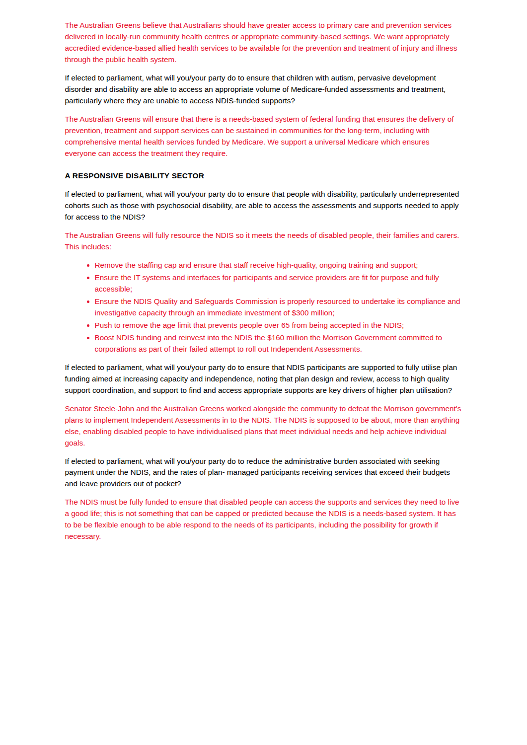The Australian Greens believe that Australians should have greater access to primary care and prevention services delivered in locally-run community health centres or appropriate community-based settings. We want appropriately accredited evidence-based allied health services to be available for the prevention and treatment of injury and illness through the public health system.
If elected to parliament, what will you/your party do to ensure that children with autism, pervasive development disorder and disability are able to access an appropriate volume of Medicare-funded assessments and treatment, particularly where they are unable to access NDIS-funded supports?
The Australian Greens will ensure that there is a needs-based system of federal funding that ensures the delivery of prevention, treatment and support services can be sustained in communities for the long-term, including with comprehensive mental health services funded by Medicare. We support a universal Medicare which ensures everyone can access the treatment they require.
A RESPONSIVE DISABILITY SECTOR
If elected to parliament, what will you/your party do to ensure that people with disability, particularly underrepresented cohorts such as those with psychosocial disability, are able to access the assessments and supports needed to apply for access to the NDIS?
The Australian Greens will fully resource the NDIS so it meets the needs of disabled people, their families and carers. This includes:
Remove the staffing cap and ensure that staff receive high-quality, ongoing training and support;
Ensure the IT systems and interfaces for participants and service providers are fit for purpose and fully accessible;
Ensure the NDIS Quality and Safeguards Commission is properly resourced to undertake its compliance and investigative capacity through an immediate investment of $300 million;
Push to remove the age limit that prevents people over 65 from being accepted in the NDIS;
Boost NDIS funding and reinvest into the NDIS the $160 million the Morrison Government committed to corporations as part of their failed attempt to roll out Independent Assessments.
If elected to parliament, what will you/your party do to ensure that NDIS participants are supported to fully utilise plan funding aimed at increasing capacity and independence, noting that plan design and review, access to high quality support coordination, and support to find and access appropriate supports are key drivers of higher plan utilisation?
Senator Steele-John and the Australian Greens worked alongside the community to defeat the Morrison government's plans to implement Independent Assessments in to the NDIS. The NDIS is supposed to be about, more than anything else, enabling disabled people to have individualised plans that meet individual needs and help achieve individual goals.
If elected to parliament, what will you/your party do to reduce the administrative burden associated with seeking payment under the NDIS, and the rates of plan- managed participants receiving services that exceed their budgets and leave providers out of pocket?
The NDIS must be fully funded to ensure that disabled people can access the supports and services they need to live a good life; this is not something that can be capped or predicted because the NDIS is a needs-based system. It has to be be flexible enough to be able respond to the needs of its participants, including the possibility for growth if necessary.